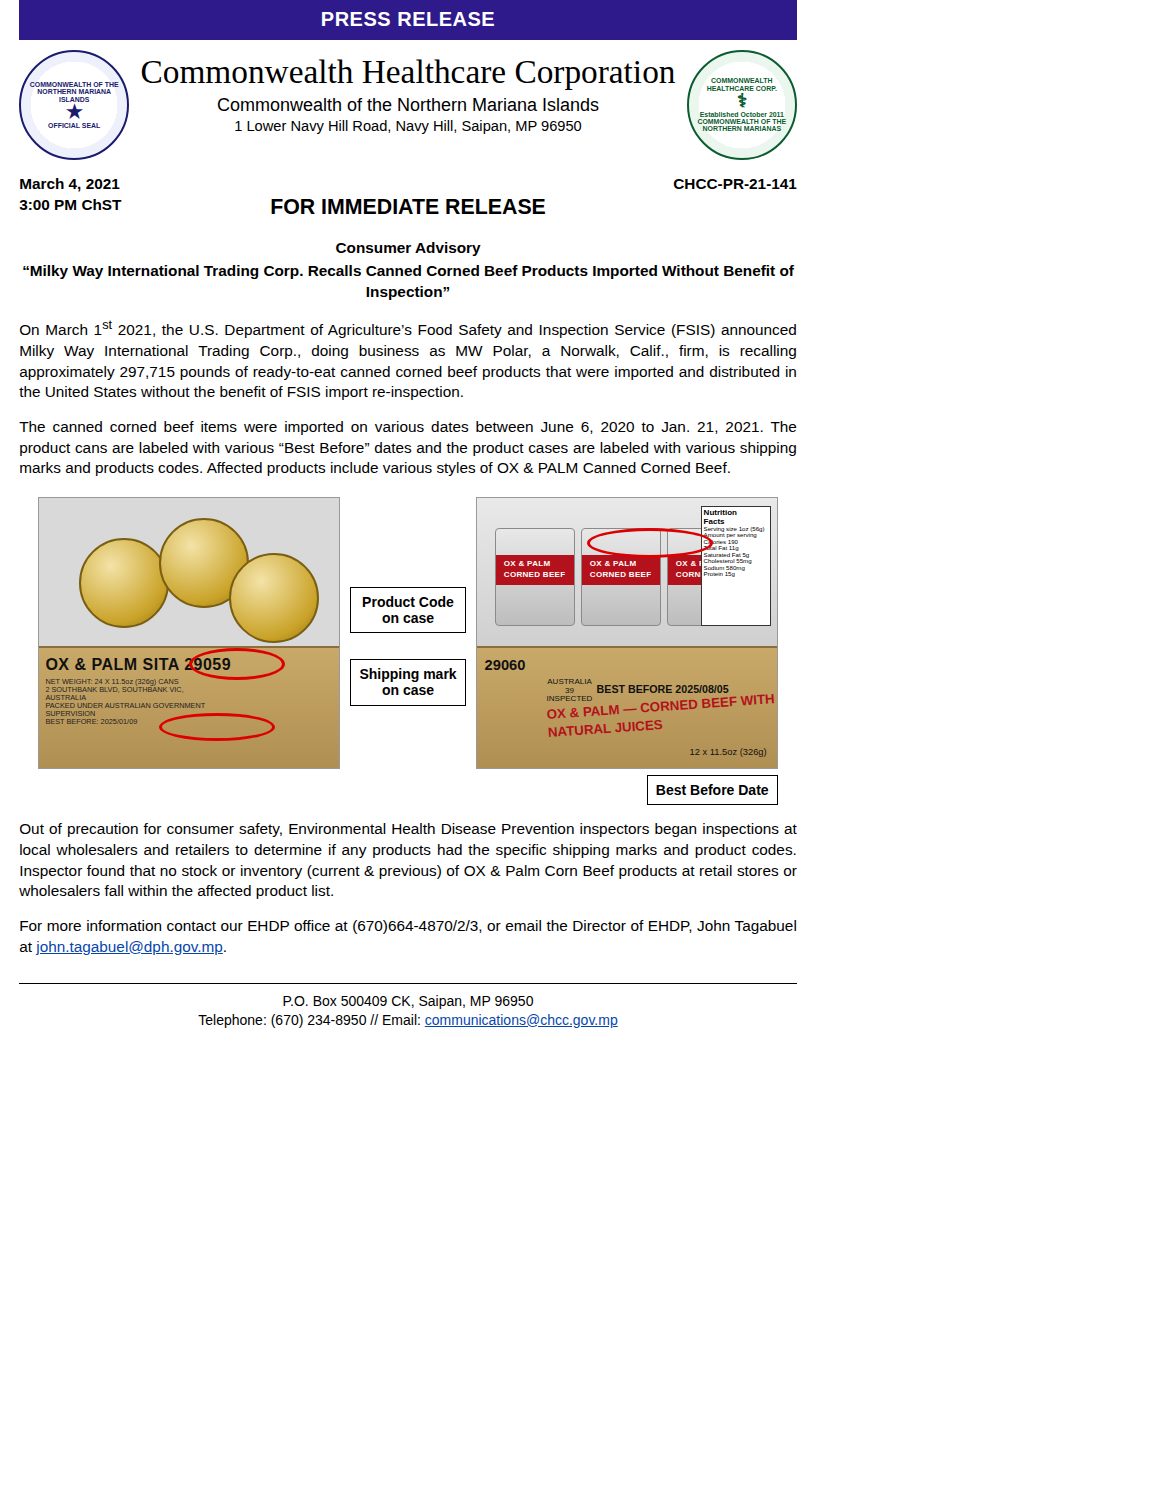PRESS RELEASE
COMMONWEALTH OF THE NORTHERN MARIANA ISLANDS ★ OFFICIAL SEAL
Commonwealth Healthcare Corporation
Commonwealth of the Northern Mariana Islands
1 Lower Navy Hill Road, Navy Hill, Saipan, MP 96950
COMMONWEALTH HEALTHCARE CORP. ⚕ Established October 2011 COMMONWEALTH OF THE NORTHERN MARIANAS
March 4, 2021
3:00 PM ChST
CHCC-PR-21-141
FOR IMMEDIATE RELEASE
Consumer Advisory
“Milky Way International Trading Corp. Recalls Canned Corned Beef Products Imported Without Benefit of Inspection”
On March 1st 2021, the U.S. Department of Agriculture’s Food Safety and Inspection Service (FSIS) announced Milky Way International Trading Corp., doing business as MW Polar, a Norwalk, Calif., firm, is recalling approximately 297,715 pounds of ready-to-eat canned corned beef products that were imported and distributed in the United States without the benefit of FSIS import re-inspection.
The canned corned beef items were imported on various dates between June 6, 2020 to Jan. 21, 2021. The product cans are labeled with various “Best Before” dates and the product cases are labeled with various shipping marks and products codes. Affected products include various styles of OX & PALM Canned Corned Beef.
OX & PALM SITA 29059
NET WEIGHT: 24 X 11.5oz (326g) CANS
2 SOUTHBANK BLVD, SOUTHBANK VIC, AUSTRALIA
PACKED UNDER AUSTRALIAN GOVERNMENT SUPERVISION
BEST BEFORE: 2025/01/09
Product Code
on case
Shipping mark
on case
OX & PALM
CORNED BEEF
OX & PALM
CORNED BEEF
OX & PALM
CORNED BEEF
Nutrition
Facts
Serving size 1oz (56g)
Amount per serving
Calories 190
Total Fat 11g
Saturated Fat 5g
Cholesterol 55mg
Sodium 580mg
Protein 15g
29060
AUSTRALIA
39
INSPECTED
BEST BEFORE 2025/08/05
OX & PALM — CORNED BEEF WITH NATURAL JUICES
12 x 11.5oz (326g)
Best Before Date
Out of precaution for consumer safety, Environmental Health Disease Prevention inspectors began inspections at local wholesalers and retailers to determine if any products had the specific shipping marks and product codes. Inspector found that no stock or inventory (current & previous) of OX & Palm Corn Beef products at retail stores or wholesalers fall within the affected product list.
For more information contact our EHDP office at (670)664-4870/2/3, or email the Director of EHDP, John Tagabuel at john.tagabuel@dph.gov.mp.
P.O. Box 500409 CK, Saipan, MP 96950
Telephone: (670) 234-8950 // Email: communications@chcc.gov.mp